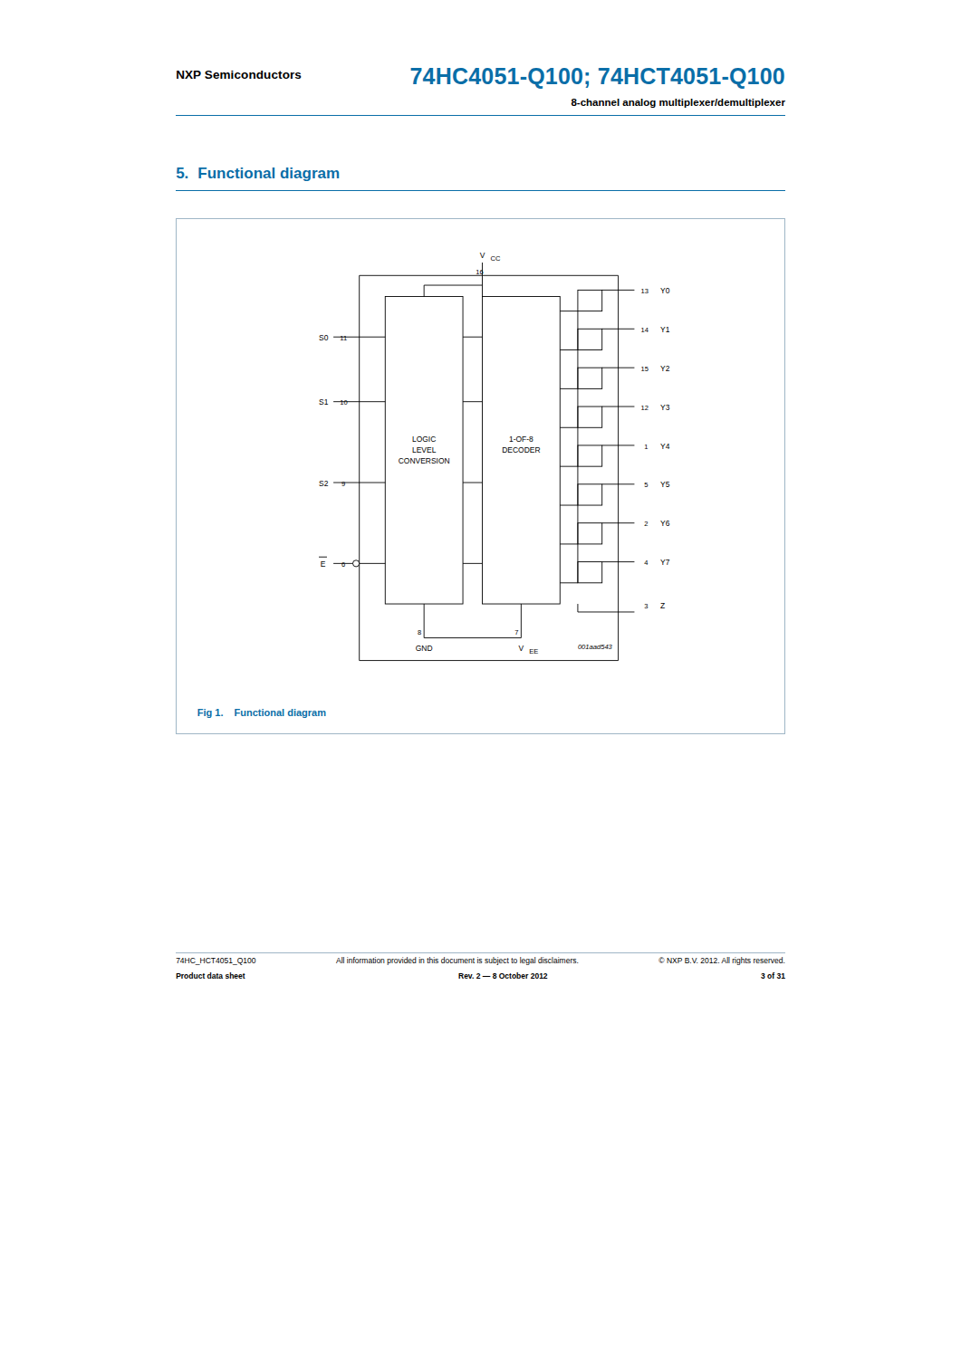NXP Semiconductors
74HC4051-Q100; 74HCT4051-Q100
8-channel analog multiplexer/demultiplexer
5. Functional diagram
V CC 16 LOGIC LEVEL CONVERSION 1-OF-8 DECODER S0 11 S1 10 S2 9 E 6 13 Y0 14 Y1 15 Y2 12 Y3 1 Y4 5 Y5 2 Y6 4 Y7 3 Z 8 GND 7 V EE 001aad543
Fig 1. Functional diagram
74HC_HCT4051_Q100
All information provided in this document is subject to legal disclaimers.
© NXP B.V. 2012. All rights reserved.
Product data sheet
Rev. 2 — 8 October 2012
3 of 31